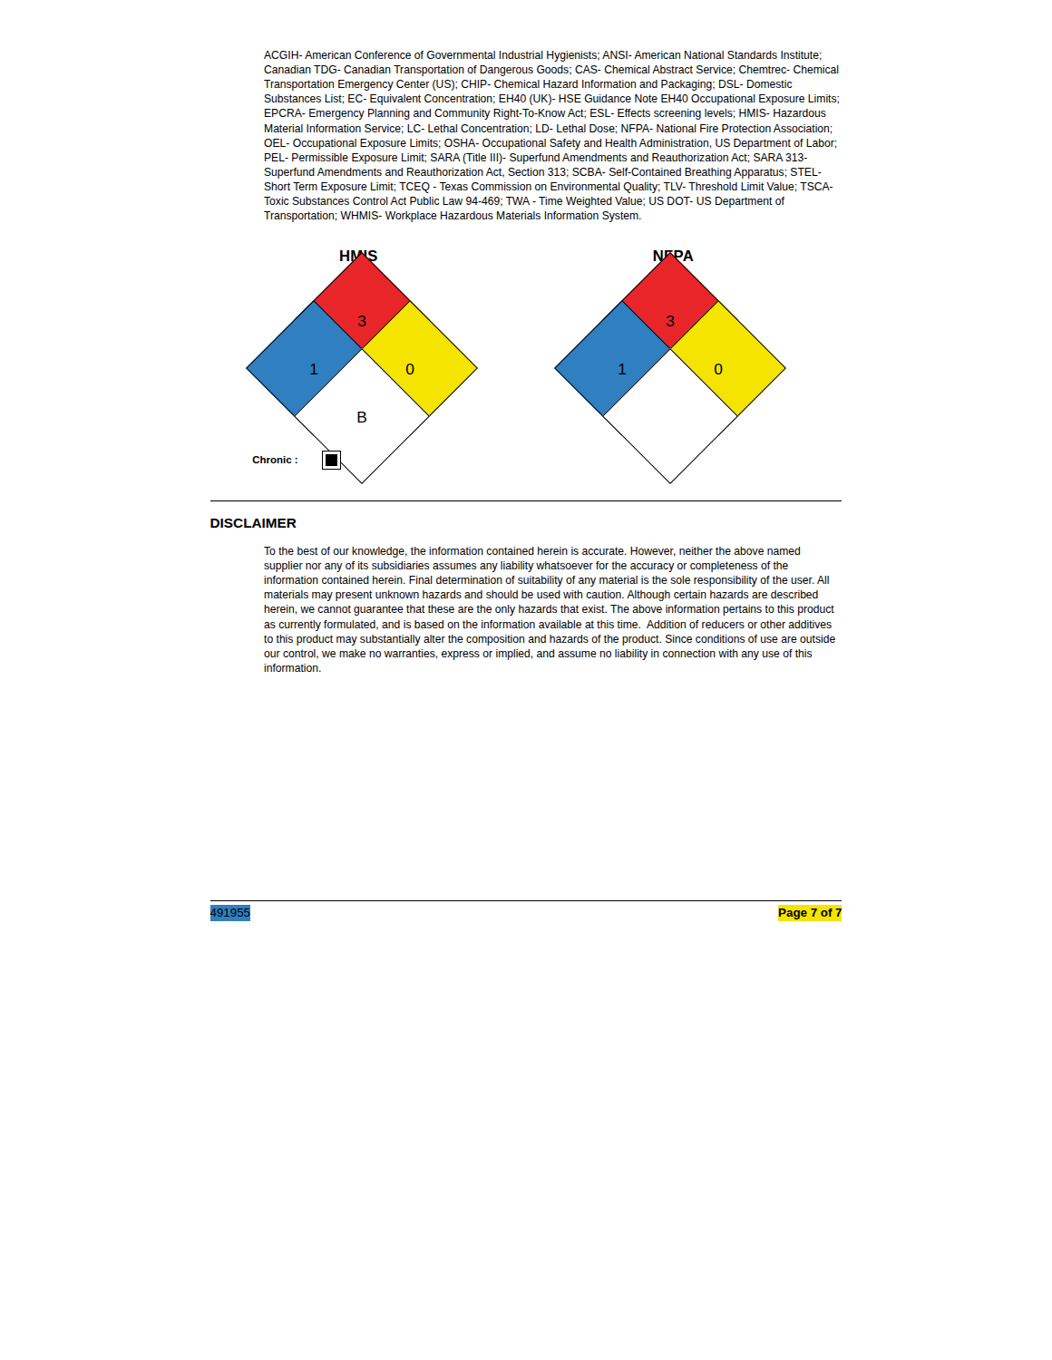ACGIH- American Conference of Governmental Industrial Hygienists; ANSI- American National Standards Institute; Canadian TDG- Canadian Transportation of Dangerous Goods; CAS- Chemical Abstract Service; Chemtrec- Chemical Transportation Emergency Center (US); CHIP- Chemical Hazard Information and Packaging; DSL- Domestic Substances List; EC- Equivalent Concentration; EH40 (UK)- HSE Guidance Note EH40 Occupational Exposure Limits; EPCRA- Emergency Planning and Community Right-To-Know Act; ESL- Effects screening levels; HMIS- Hazardous Material Information Service; LC- Lethal Concentration; LD- Lethal Dose; NFPA- National Fire Protection Association; OEL- Occupational Exposure Limits; OSHA- Occupational Safety and Health Administration, US Department of Labor; PEL- Permissible Exposure Limit; SARA (Title III)- Superfund Amendments and Reauthorization Act; SARA 313- Superfund Amendments and Reauthorization Act, Section 313; SCBA- Self-Contained Breathing Apparatus; STEL- Short Term Exposure Limit; TCEQ - Texas Commission on Environmental Quality; TLV- Threshold Limit Value; TSCA- Toxic Substances Control Act Public Law 94-469; TWA - Time Weighted Value; US DOT- US Department of Transportation; WHMIS- Workplace Hazardous Materials Information System.
HMIS
3
1
0
B
Chronic :
NFPA
3
1
0
DISCLAIMER
To the best of our knowledge, the information contained herein is accurate. However, neither the above named supplier nor any of its subsidiaries assumes any liability whatsoever for the accuracy or completeness of the information contained herein. Final determination of suitability of any material is the sole responsibility of the user. All materials may present unknown hazards and should be used with caution. Although certain hazards are described herein, we cannot guarantee that these are the only hazards that exist. The above information pertains to this product as currently formulated, and is based on the information available at this time. Addition of reducers or other additives to this product may substantially alter the composition and hazards of the product. Since conditions of use are outside our control, we make no warranties, express or implied, and assume no liability in connection with any use of this information.
491955 Page 7 of 7